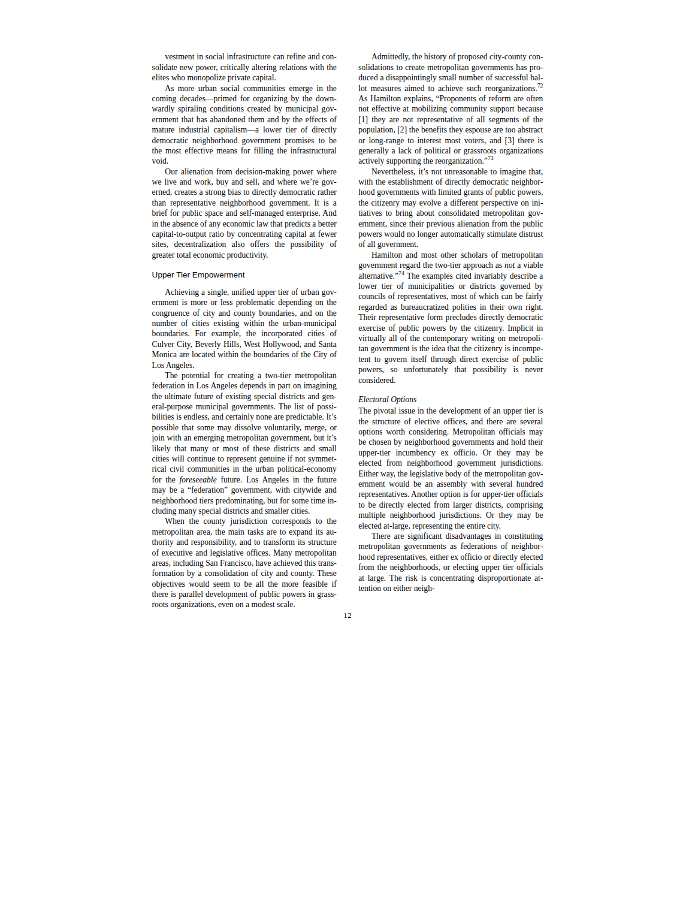vestment in social infrastructure can refine and consolidate new power, critically altering relations with the elites who monopolize private capital.
As more urban social communities emerge in the coming decades—primed for organizing by the downwardly spiraling conditions created by municipal government that has abandoned them and by the effects of mature industrial capitalism—a lower tier of directly democratic neighborhood government promises to be the most effective means for filling the infrastructural void.
Our alienation from decision-making power where we live and work, buy and sell, and where we’re governed, creates a strong bias to directly democratic rather than representative neighborhood government. It is a brief for public space and self-managed enterprise. And in the absence of any economic law that predicts a better capital-to-output ratio by concentrating capital at fewer sites, decentralization also offers the possibility of greater total economic productivity.
Upper Tier Empowerment
Achieving a single, unified upper tier of urban government is more or less problematic depending on the congruence of city and county boundaries, and on the number of cities existing within the urban-municipal boundaries. For example, the incorporated cities of Culver City, Beverly Hills, West Hollywood, and Santa Monica are located within the boundaries of the City of Los Angeles.
The potential for creating a two-tier metropolitan federation in Los Angeles depends in part on imagining the ultimate future of existing special districts and general-purpose municipal governments. The list of possibilities is endless, and certainly none are predictable. It’s possible that some may dissolve voluntarily, merge, or join with an emerging metropolitan government, but it’s likely that many or most of these districts and small cities will continue to represent genuine if not symmetrical civil communities in the urban political-economy for the foreseeable future. Los Angeles in the future may be a “federation” government, with citywide and neighborhood tiers predominating, but for some time including many special districts and smaller cities.
When the county jurisdiction corresponds to the metropolitan area, the main tasks are to expand its authority and responsibility, and to transform its structure of executive and legislative offices. Many metropolitan areas, including San Francisco, have achieved this transformation by a consolidation of city and county. These objectives would seem to be all the more feasible if there is parallel development of public powers in grassroots organizations, even on a modest scale.
Admittedly, the history of proposed city-county consolidations to create metropolitan governments has produced a disappointingly small number of successful ballot measures aimed to achieve such reorganizations.72 As Hamilton explains, “Proponents of reform are often not effective at mobilizing community support because [1] they are not representative of all segments of the population, [2] the benefits they espouse are too abstract or long-range to interest most voters, and [3] there is generally a lack of political or grassroots organizations actively supporting the reorganization.”73
Nevertheless, it’s not unreasonable to imagine that, with the establishment of directly democratic neighborhood governments with limited grants of public powers, the citizenry may evolve a different perspective on initiatives to bring about consolidated metropolitan government, since their previous alienation from the public powers would no longer automatically stimulate distrust of all government.
Hamilton and most other scholars of metropolitan government regard the two-tier approach as not a viable alternative.”74 The examples cited invariably describe a lower tier of municipalities or districts governed by councils of representatives, most of which can be fairly regarded as bureaucratized polities in their own right. Their representative form precludes directly democratic exercise of public powers by the citizenry. Implicit in virtually all of the contemporary writing on metropolitan government is the idea that the citizenry is incompetent to govern itself through direct exercise of public powers, so unfortunately that possibility is never considered.
Electoral Options
The pivotal issue in the development of an upper tier is the structure of elective offices, and there are several options worth considering. Metropolitan officials may be chosen by neighborhood governments and hold their upper-tier incumbency ex officio. Or they may be elected from neighborhood government jurisdictions. Either way, the legislative body of the metropolitan government would be an assembly with several hundred representatives. Another option is for upper-tier officials to be directly elected from larger districts, comprising multiple neighborhood jurisdictions. Or they may be elected at-large, representing the entire city.
There are significant disadvantages in constituting metropolitan governments as federations of neighborhood representatives, either ex officio or directly elected from the neighborhoods, or electing upper tier officials at large. The risk is concentrating disproportionate attention on either neigh-
12